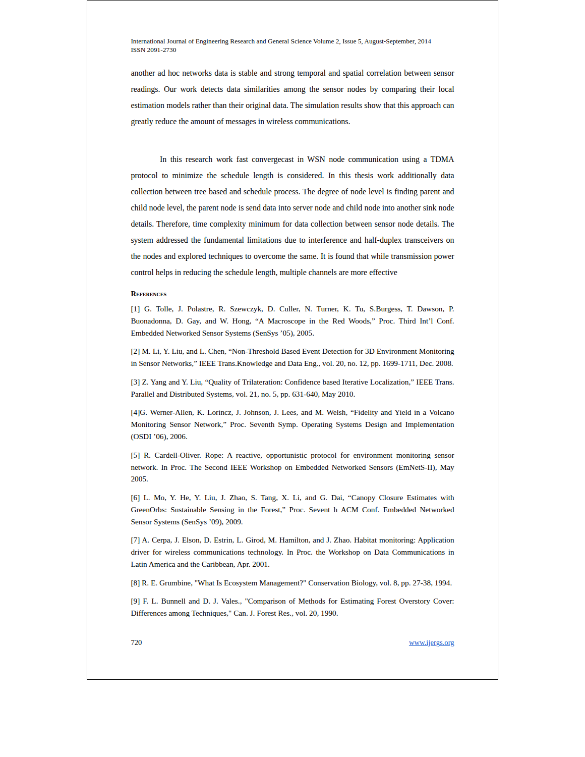International Journal of Engineering Research and General Science Volume 2, Issue 5, August-September, 2014
ISSN 2091-2730
another ad hoc networks data is stable and strong temporal and spatial correlation between sensor readings. Our work detects data similarities among the sensor nodes by comparing their local estimation models rather than their original data. The simulation results show that this approach can greatly reduce the amount of messages in wireless communications.
In this research work fast convergecast in WSN node communication using a TDMA protocol to minimize the schedule length is considered. In this thesis work additionally data collection between tree based and schedule process. The degree of node level is finding parent and child node level, the parent node is send data into server node and child node into another sink node details. Therefore, time complexity minimum for data collection between sensor node details. The system addressed the fundamental limitations due to interference and half-duplex transceivers on the nodes and explored techniques to overcome the same. It is found that while transmission power control helps in reducing the schedule length, multiple channels are more effective
References
[1] G. Tolle, J. Polastre, R. Szewczyk, D. Culler, N. Turner, K. Tu, S.Burgess, T. Dawson, P. Buonadonna, D. Gay, and W. Hong, “A Macroscope in the Red Woods,” Proc. Third Int’l Conf. Embedded Networked Sensor Systems (SenSys ’05), 2005.
[2] M. Li, Y. Liu, and L. Chen, “Non-Threshold Based Event Detection for 3D Environment Monitoring in Sensor Networks,” IEEE Trans.Knowledge and Data Eng., vol. 20, no. 12, pp. 1699-1711, Dec. 2008.
[3] Z. Yang and Y. Liu, “Quality of Trilateration: Confidence based Iterative Localization,” IEEE Trans. Parallel and Distributed Systems, vol. 21, no. 5, pp. 631-640, May 2010.
[4]G. Werner-Allen, K. Lorincz, J. Johnson, J. Lees, and M. Welsh, “Fidelity and Yield in a Volcano Monitoring Sensor Network,” Proc. Seventh Symp. Operating Systems Design and Implementation (OSDI ’06), 2006.
[5] R. Cardell-Oliver. Rope: A reactive, opportunistic protocol for environment monitoring sensor network. In Proc. The Second IEEE Workshop on Embedded Networked Sensors (EmNetS-II), May 2005.
[6] L. Mo, Y. He, Y. Liu, J. Zhao, S. Tang, X. Li, and G. Dai, “Canopy Closure Estimates with GreenOrbs: Sustainable Sensing in the Forest,” Proc. Sevent h ACM Conf. Embedded Networked Sensor Systems (SenSys ’09), 2009.
[7] A. Cerpa, J. Elson, D. Estrin, L. Girod, M. Hamilton, and J. Zhao. Habitat monitoring: Application driver for wireless communications technology. In Proc. the Workshop on Data Communications in Latin America and the Caribbean, Apr. 2001.
[8] R. E. Grumbine, "What Is Ecosystem Management?" Conservation Biology, vol. 8, pp. 27-38, 1994.
[9] F. L. Bunnell and D. J. Vales., "Comparison of Methods for Estimating Forest Overstory Cover: Differences among Techniques," Can. J. Forest Res., vol. 20, 1990.
720 www.ijergs.org